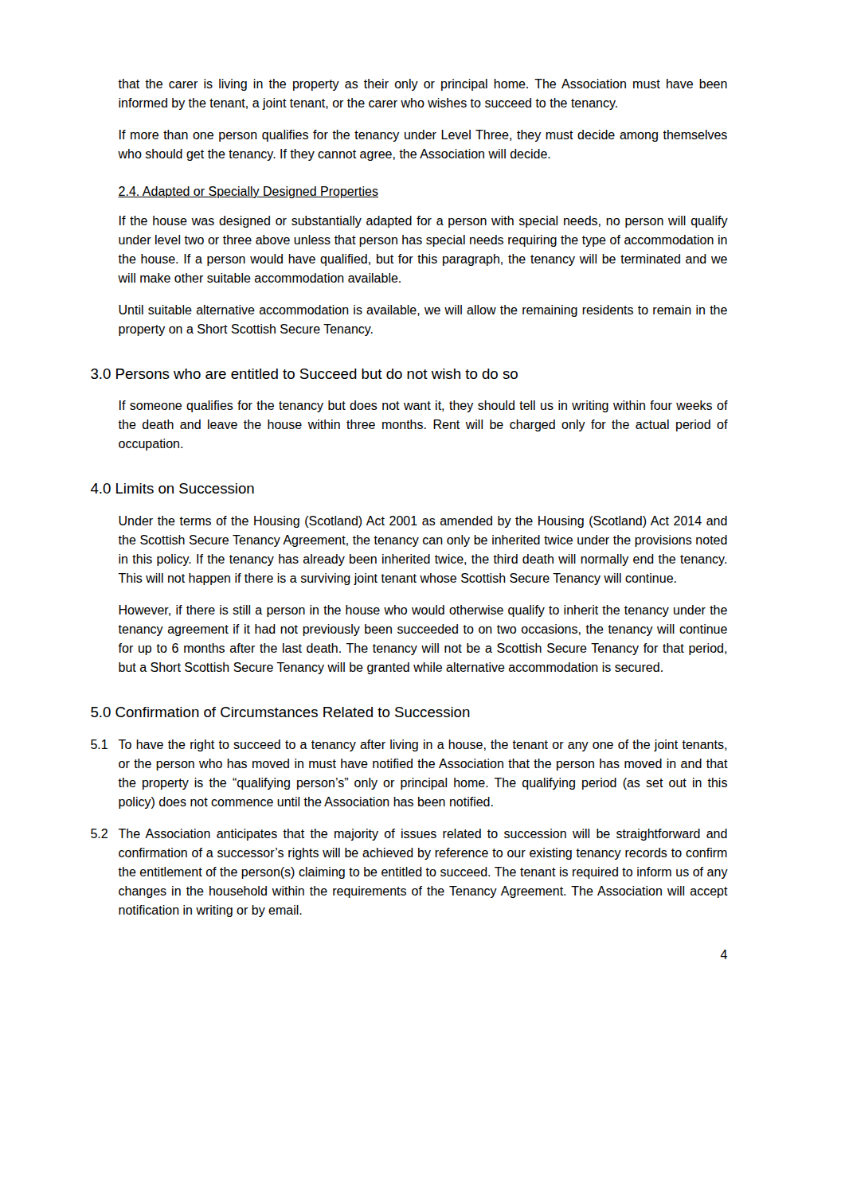that the carer is living in the property as their only or principal home. The Association must have been informed by the tenant, a joint tenant, or the carer who wishes to succeed to the tenancy.
If more than one person qualifies for the tenancy under Level Three, they must decide among themselves who should get the tenancy. If they cannot agree, the Association will decide.
2.4. Adapted or Specially Designed Properties
If the house was designed or substantially adapted for a person with special needs, no person will qualify under level two or three above unless that person has special needs requiring the type of accommodation in the house. If a person would have qualified, but for this paragraph, the tenancy will be terminated and we will make other suitable accommodation available.
Until suitable alternative accommodation is available, we will allow the remaining residents to remain in the property on a Short Scottish Secure Tenancy.
3.0 Persons who are entitled to Succeed but do not wish to do so
If someone qualifies for the tenancy but does not want it, they should tell us in writing within four weeks of the death and leave the house within three months. Rent will be charged only for the actual period of occupation.
4.0 Limits on Succession
Under the terms of the Housing (Scotland) Act 2001 as amended by the Housing (Scotland) Act 2014 and the Scottish Secure Tenancy Agreement, the tenancy can only be inherited twice under the provisions noted in this policy. If the tenancy has already been inherited twice, the third death will normally end the tenancy. This will not happen if there is a surviving joint tenant whose Scottish Secure Tenancy will continue.
However, if there is still a person in the house who would otherwise qualify to inherit the tenancy under the tenancy agreement if it had not previously been succeeded to on two occasions, the tenancy will continue for up to 6 months after the last death. The tenancy will not be a Scottish Secure Tenancy for that period, but a Short Scottish Secure Tenancy will be granted while alternative accommodation is secured.
5.0 Confirmation of Circumstances Related to Succession
5.1 To have the right to succeed to a tenancy after living in a house, the tenant or any one of the joint tenants, or the person who has moved in must have notified the Association that the person has moved in and that the property is the “qualifying person’s” only or principal home. The qualifying period (as set out in this policy) does not commence until the Association has been notified.
5.2 The Association anticipates that the majority of issues related to succession will be straightforward and confirmation of a successor’s rights will be achieved by reference to our existing tenancy records to confirm the entitlement of the person(s) claiming to be entitled to succeed. The tenant is required to inform us of any changes in the household within the requirements of the Tenancy Agreement. The Association will accept notification in writing or by email.
4